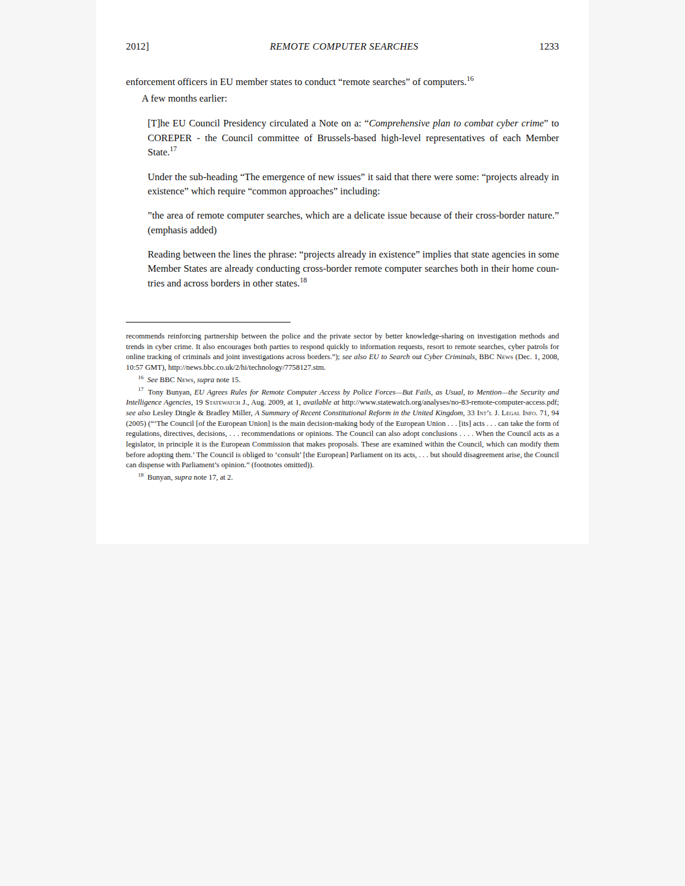2012] Remote Computer Searches 1233
enforcement officers in EU member states to conduct “remote searches” of computers.16
A few months earlier:
[T]he EU Council Presidency circulated a Note on a: “Comprehensive plan to combat cyber crime” to COREPER - the Council committee of Brussels-based high-level representatives of each Member State.17
Under the sub-heading “The emergence of new issues” it said that there were some: “projects already in existence” which require “common approaches” including:
”the area of remote computer searches, which are a delicate issue because of their cross-border nature.” (emphasis added)
Reading between the lines the phrase: “projects already in existence” implies that state agencies in some Member States are already conducting cross-border remote computer searches both in their home countries and across borders in other states.18
recommends reinforcing partnership between the police and the private sector by better knowledge-sharing on investigation methods and trends in cyber crime. It also encourages both parties to respond quickly to information requests, resort to remote searches, cyber patrols for online tracking of criminals and joint investigations across borders.”); see also EU to Search out Cyber Criminals, BBC News (Dec. 1, 2008, 10:57 GMT), http://news.bbc.co.uk/2/hi/technology/7758127.stm.
16 See BBC News, supra note 15.
17 Tony Bunyan, EU Agrees Rules for Remote Computer Access by Police Forces—But Fails, as Usual, to Mention—the Security and Intelligence Agencies, 19 Statewatch J., Aug. 2009, at 1, available at http://www.statewatch.org/analyses/no-83-remote-computer-access.pdf; see also Lesley Dingle & Bradley Miller, A Summary of Recent Constitutional Reform in the United Kingdom, 33 Int’l J. Legal Info. 71, 94 (2005) (“‘The Council [of the European Union] is the main decision-making body of the European Union . . . [its] acts . . . can take the form of regulations, directives, decisions, . . . recommendations or opinions. The Council can also adopt conclusions . . . . When the Council acts as a legislator, in principle it is the European Commission that makes proposals. These are examined within the Council, which can modify them before adopting them.’ The Council is obliged to ‘consult’ [the European] Parliament on its acts, . . . but should disagreement arise, the Council can dispense with Parliament’s opinion.” (footnotes omitted)).
18 Bunyan, supra note 17, at 2.